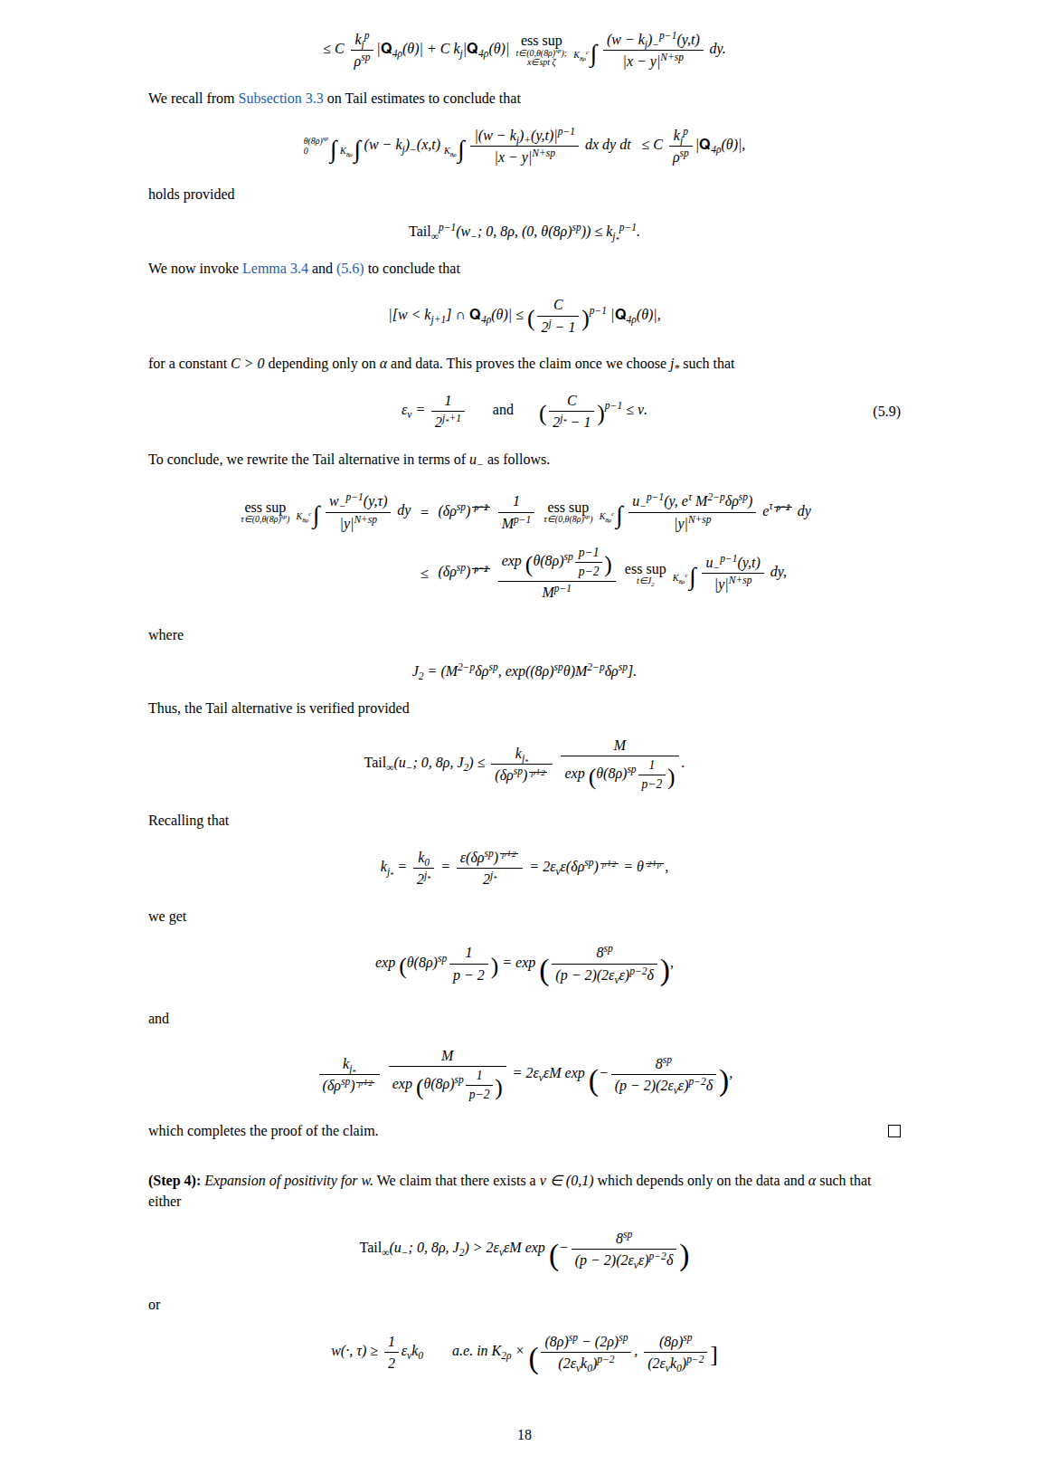≤ C kjp ρsp|𝐐4ρ(θ)| + C kj|𝐐4ρ(θ)| ess sup t∈(0,θ(8ρ)sp); x∈spt ζ
K8ρc∫ (w − kj)−p−1(y,t)|x − y|N+sp dy.
We recall from Subsection 3.3 on Tail estimates to conclude that
θ(8ρ)sp
0∫
K8ρ∫ (w − kj)−(x,t)
K8ρ∫ |(w − kj)+(y,t)|p−1|x − y|N+sp dx dy dt ≤ C kjp ρsp|𝐐4ρ(θ)|,
holds provided
Tail∞p−1(w−; 0, 8ρ, (0, θ(8ρ)sp)) ≤ kj*p−1.
We now invoke Lemma 3.4 and (5.6) to conclude that
|[w < kj+1] ∩ 𝐐4ρ(θ)| ≤ (C 2j − 1)p−1 |𝐐4ρ(θ)|,
for a constant C > 0 depending only on α and data. This proves the claim once we choose j* such that
εν = 12j*+1 and (C 2j* − 1)p−1 ≤ ν.
(5.9)
To conclude, we rewrite the Tail alternative in terms of u− as follows.
| ess sup τ∈(0,θ(8ρ) sp ) K 8ρ c ∫ w − p−1 (y,τ) /y/ N+sp dy | = | (δρ sp ) p−1 p−2 1 M p−1 ess sup τ∈(0,θ(8ρ) sp ) K 8ρ c ∫ u − p−1 (y, e τ M 2−p δρ sp ) /y/ N+sp e τ p−1 p−2 dy |
| | ≤ | (δρ sp ) p−1 p−2 exp ( θ(8ρ) sp p−1 p−2 ) M p−1 ess sup t∈J 2 K 8ρ c ∫ u − p−1 (y,t) /y/ N+sp dy, |
where
J2 = (M2−pδρsp, exp((8ρ)spθ)M2−pδρsp].
Thus, the Tail alternative is verified provided
Tail∞(u−; 0, 8ρ, J2) ≤ kj*(δρsp)1 p−2 Mexp (θ(8ρ)sp1 p−2).
Recalling that
kj* = k02j* = ε(δρsp)1 p−22j* = 2ενε(δρsp)1 p−2 = θ12−p,
we get
exp (θ(8ρ)sp1 p − 2) = exp (8sp(p − 2)(2ενε)p−2δ),
and
kj*(δρsp)1 p−2 Mexp (θ(8ρ)sp1 p−2) = 2ενεM exp (−8sp(p − 2)(2ενε)p−2δ),
which completes the proof of the claim.
(Step 4): Expansion of positivity for w. We claim that there exists a ν ∈ (0,1) which depends only on the data and α such that either
Tail∞(u−; 0, 8ρ, J2) > 2ενεM exp (−8sp(p − 2)(2ενε)p−2δ)
or
w(·, τ) ≥ 12ενk0 a.e. in K2ρ × ((8ρ)sp − (2ρ)sp(2ενk0)p−2, (8ρ)sp(2ενk0)p−2]
18